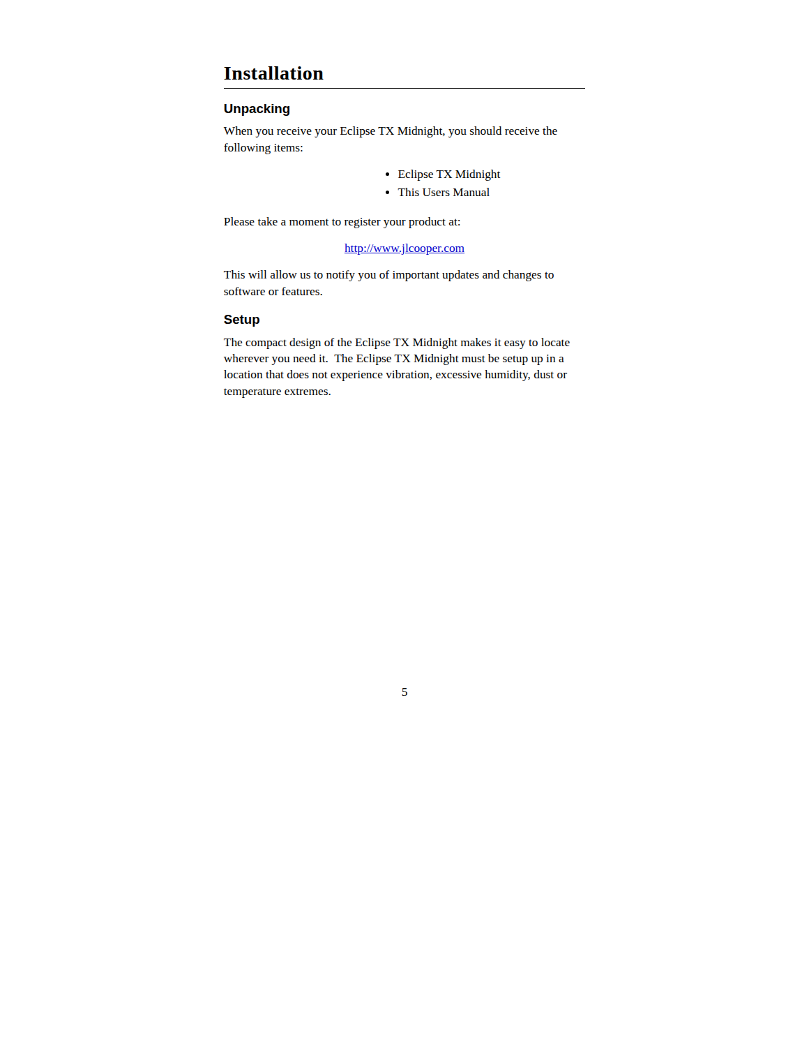Installation
Unpacking
When you receive your Eclipse TX Midnight, you should receive the following items:
Eclipse TX Midnight
This Users Manual
Please take a moment to register your product at:
http://www.jlcooper.com
This will allow us to notify you of important updates and changes to software or features.
Setup
The compact design of the Eclipse TX Midnight makes it easy to locate wherever you need it. The Eclipse TX Midnight must be setup up in a location that does not experience vibration, excessive humidity, dust or temperature extremes.
5